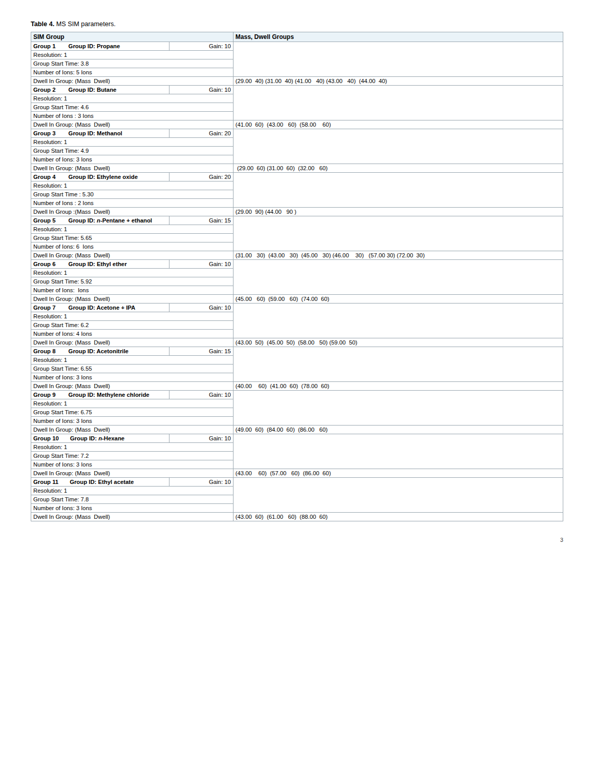Table 4. MS SIM parameters.
| SIM Group | Mass, Dwell Groups |
| --- | --- |
| Group 1 Group ID: Propane | Gain: 10 | |
| Resolution: 1 |
| Group Start Time: 3.8 |
| Number of Ions: 5 Ions |
| Dwell In Group: (Mass Dwell) | (29.00 40) (31.00 40) (41.00 40) (43.00 40) (44.00 40) |
| Group 2 Group ID: Butane | Gain: 10 | |
| Resolution: 1 |
| Group Start Time: 4.6 |
| Number of Ions : 3 Ions |
| Dwell In Group: (Mass Dwell) | (41.00 60) (43.00 60) (58.00 60) |
| Group 3 Group ID: Methanol | Gain: 20 | |
| Resolution: 1 |
| Group Start Time: 4.9 |
| Number of Ions: 3 Ions |
| Dwell In Group: (Mass Dwell) | (29.00 60) (31.00 60) (32.00 60) |
| Group 4 Group ID: Ethylene oxide | Gain: 20 | |
| Resolution: 1 |
| Group Start Time : 5.30 |
| Number of Ions : 2 Ions |
| Dwell In Group :(Mass Dwell) | (29.00 90) (44.00 90 ) |
| Group 5 Group ID: n -Pentane + ethanol | Gain: 15 | |
| Resolution: 1 |
| Group Start Time: 5.65 |
| Number of Ions: 6 Ions |
| Dwell In Group: (Mass Dwell) | (31.00 30) (43.00 30) (45.00 30) (46.00 30) (57.00 30) (72.00 30) |
| Group 6 Group ID: Ethyl ether | Gain: 10 | |
| Resolution: 1 |
| Group Start Time: 5.92 |
| Number of Ions: Ions |
| Dwell In Group: (Mass Dwell) | (45.00 60) (59.00 60) (74.00 60) |
| Group 7 Group ID: Acetone + IPA | Gain: 10 | |
| Resolution: 1 |
| Group Start Time: 6.2 |
| Number of Ions: 4 Ions |
| Dwell In Group: (Mass Dwell) | (43.00 50) (45.00 50) (58.00 50) (59.00 50) |
| Group 8 Group ID: Acetonitrile | Gain: 15 | |
| Resolution: 1 |
| Group Start Time: 6.55 |
| Number of Ions: 3 Ions |
| Dwell In Group: (Mass Dwell) | (40.00 60) (41.00 60) (78.00 60) |
| Group 9 Group ID: Methylene chloride | Gain: 10 | |
| Resolution: 1 |
| Group Start Time: 6.75 |
| Number of Ions: 3 Ions |
| Dwell In Group: (Mass Dwell) | (49.00 60) (84.00 60) (86.00 60) |
| Group 10 Group ID: n -Hexane | Gain: 10 | |
| Resolution: 1 |
| Group Start Time: 7.2 |
| Number of Ions: 3 Ions |
| Dwell In Group: (Mass Dwell) | (43.00 60) (57.00 60) (86.00 60) |
| Group 11 Group ID: Ethyl acetate | Gain: 10 | |
| Resolution: 1 |
| Group Start Time: 7.8 |
| Number of Ions: 3 Ions |
| Dwell In Group: (Mass Dwell) | (43.00 60) (61.00 60) (88.00 60) |
3